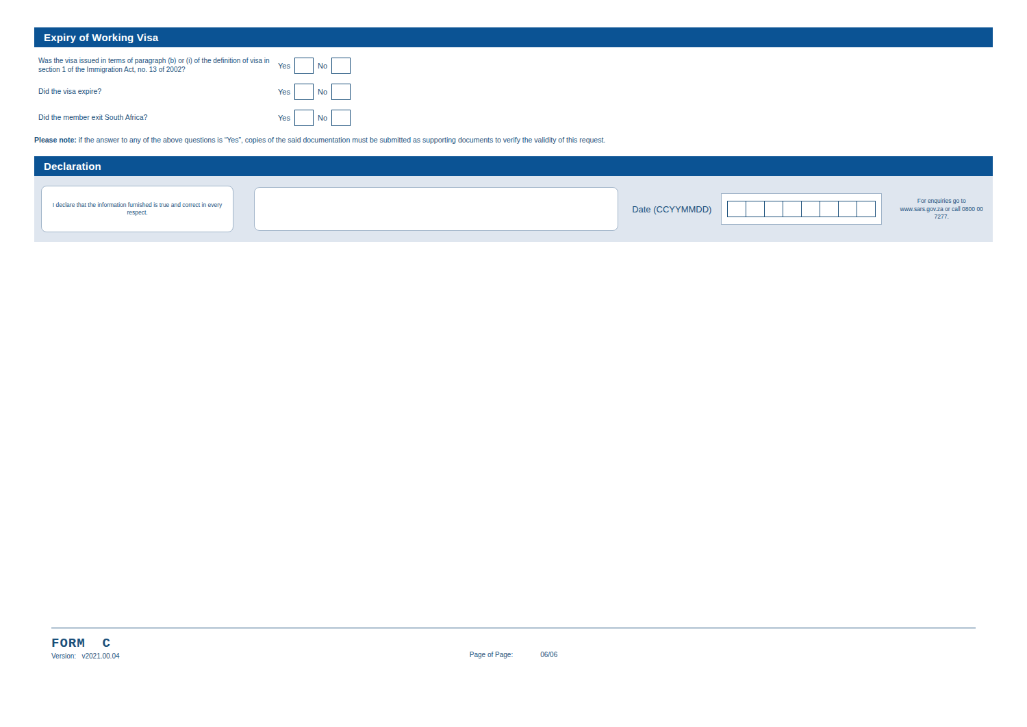Expiry of Working Visa
Was the visa issued in terms of paragraph (b) or (i) of the definition of visa in section 1 of the Immigration Act, no. 13 of 2002?
Yes No
Did the visa expire?
Yes No
Did the member exit South Africa?
Yes No
Please note: if the answer to any of the above questions is “Yes”, copies of the said documentation must be submitted as supporting documents to verify the validity of this request.
Declaration
I declare that the information furnished is true and correct in every respect.
Date (CCYYMMDD)
For enquiries go to www.sars.gov.za or call 0800 00 7277.
FORM C
Version: v2021.00.04
Page of Page:06/06